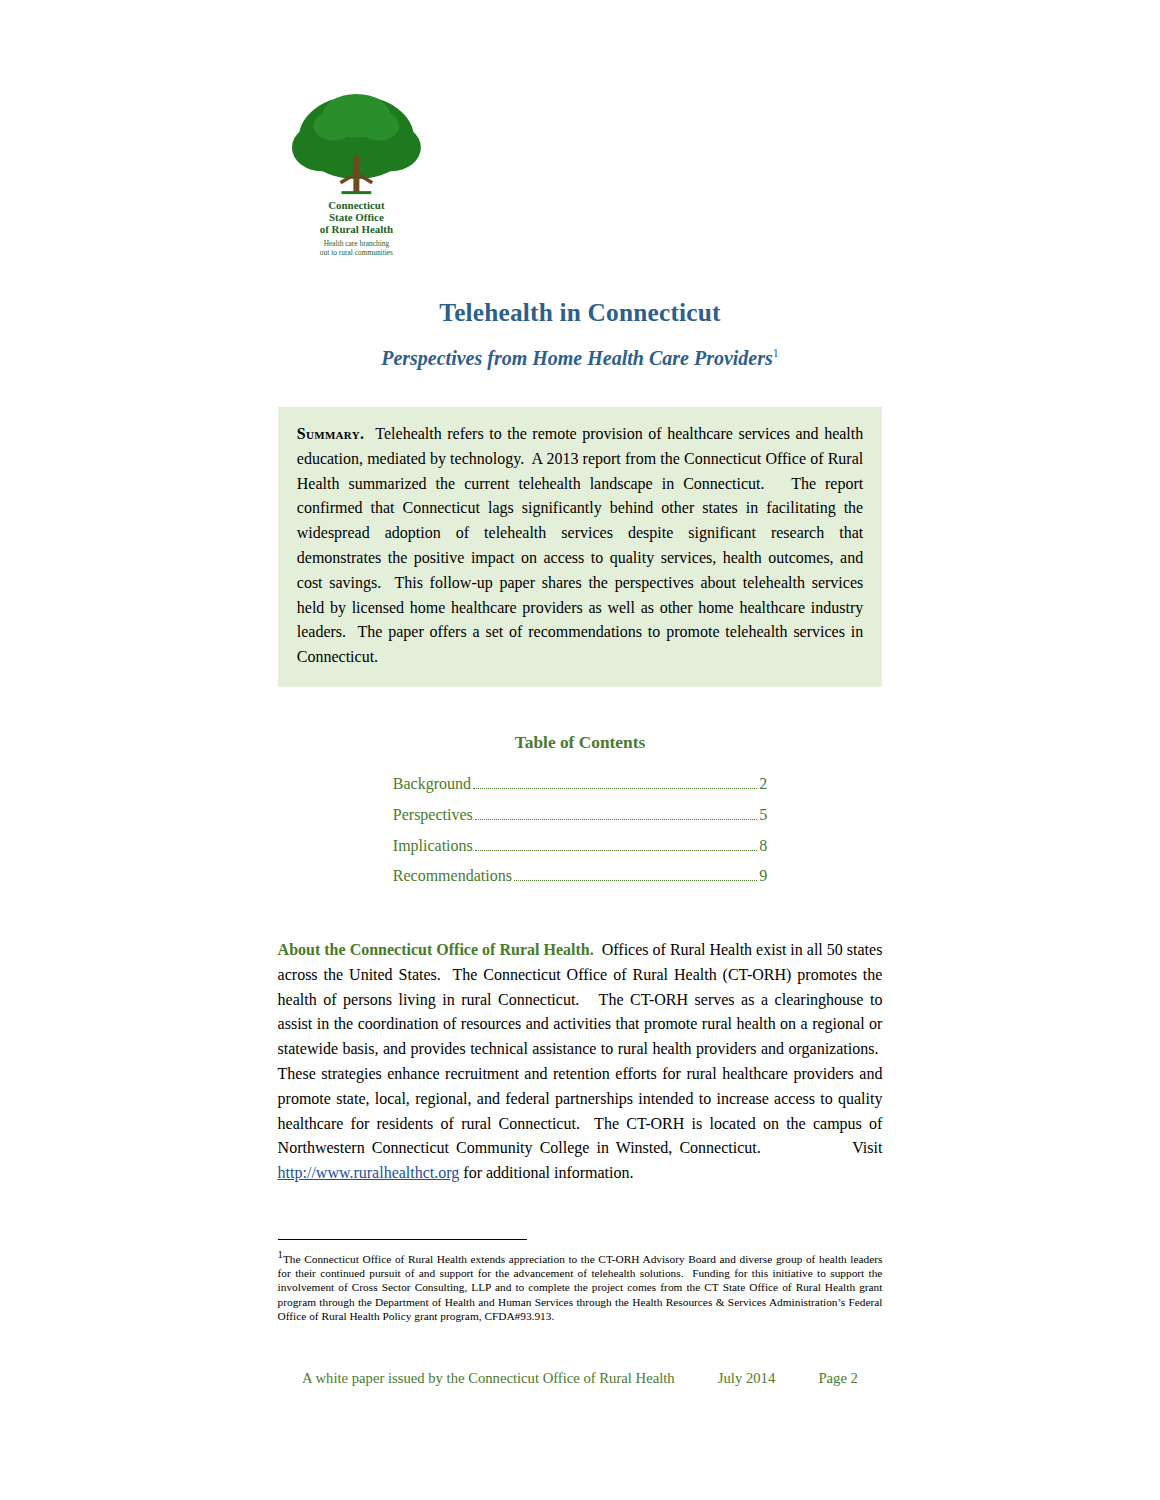Connecticut State Office of Rural Health Health care branching out to rural communities
Telehealth in Connecticut
Perspectives from Home Health Care Providers1
Summary. Telehealth refers to the remote provision of healthcare services and health education, mediated by technology. A 2013 report from the Connecticut Office of Rural Health summarized the current telehealth landscape in Connecticut. The report confirmed that Connecticut lags significantly behind other states in facilitating the widespread adoption of telehealth services despite significant research that demonstrates the positive impact on access to quality services, health outcomes, and cost savings. This follow-up paper shares the perspectives about telehealth services held by licensed home healthcare providers as well as other home healthcare industry leaders. The paper offers a set of recommendations to promote telehealth services in Connecticut.
Table of Contents
Background 2
Perspectives 5
Implications 8
Recommendations 9
About the Connecticut Office of Rural Health. Offices of Rural Health exist in all 50 states across the United States. The Connecticut Office of Rural Health (CT-ORH) promotes the health of persons living in rural Connecticut. The CT-ORH serves as a clearinghouse to assist in the coordination of resources and activities that promote rural health on a regional or statewide basis, and provides technical assistance to rural health providers and organizations. These strategies enhance recruitment and retention efforts for rural healthcare providers and promote state, local, regional, and federal partnerships intended to increase access to quality healthcare for residents of rural Connecticut. The CT-ORH is located on the campus of Northwestern Connecticut Community College in Winsted, Connecticut. Visit http://www.ruralhealthct.org for additional information.
1The Connecticut Office of Rural Health extends appreciation to the CT-ORH Advisory Board and diverse group of health leaders for their continued pursuit of and support for the advancement of telehealth solutions. Funding for this initiative to support the involvement of Cross Sector Consulting, LLP and to complete the project comes from the CT State Office of Rural Health grant program through the Department of Health and Human Services through the Health Resources & Services Administration’s Federal Office of Rural Health Policy grant program, CFDA#93.913.
A white paper issued by the Connecticut Office of Rural Health July 2014 Page 2